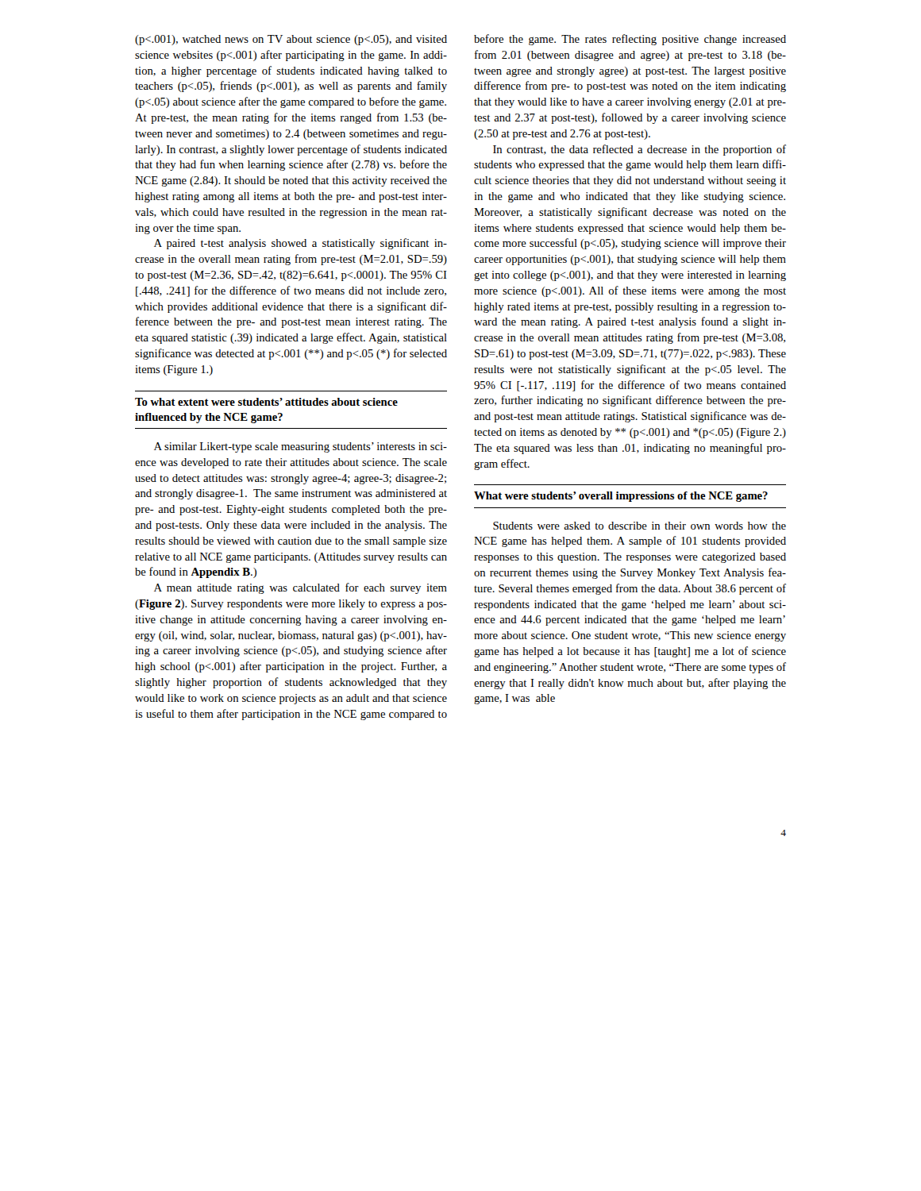(p<.001), watched news on TV about science (p<.05), and visited science websites (p<.001) after participating in the game. In addition, a higher percentage of students indicated having talked to teachers (p<.05), friends (p<.001), as well as parents and family (p<.05) about science after the game compared to before the game. At pre-test, the mean rating for the items ranged from 1.53 (between never and sometimes) to 2.4 (between sometimes and regularly). In contrast, a slightly lower percentage of students indicated that they had fun when learning science after (2.78) vs. before the NCE game (2.84). It should be noted that this activity received the highest rating among all items at both the pre- and post-test intervals, which could have resulted in the regression in the mean rating over the time span.
A paired t-test analysis showed a statistically significant increase in the overall mean rating from pre-test (M=2.01, SD=.59) to post-test (M=2.36, SD=.42, t(82)=6.641, p<.0001). The 95% CI [.448, .241] for the difference of two means did not include zero, which provides additional evidence that there is a significant difference between the pre- and post-test mean interest rating. The eta squared statistic (.39) indicated a large effect. Again, statistical significance was detected at p<.001 (**) and p<.05 (*) for selected items (Figure 1.)
To what extent were students’ attitudes about science influenced by the NCE game?
A similar Likert-type scale measuring students’ interests in science was developed to rate their attitudes about science. The scale used to detect attitudes was: strongly agree-4; agree-3; disagree-2; and strongly disagree-1. The same instrument was administered at pre- and post-test. Eighty-eight students completed both the pre- and post-tests. Only these data were included in the analysis. The results should be viewed with caution due to the small sample size relative to all NCE game participants. (Attitudes survey results can be found in Appendix B.)
A mean attitude rating was calculated for each survey item (Figure 2). Survey respondents were more likely to express a positive change in attitude concerning having a career involving energy (oil, wind, solar, nuclear, biomass, natural gas) (p<.001), having a career involving science (p<.05), and studying science after high school (p<.001) after participation in the project. Further, a slightly higher proportion of students acknowledged that they would like to work on science projects as an adult and that science is useful to them after participation in the NCE game compared to before the game. The rates reflecting positive change increased from 2.01 (between disagree and agree) at pre-test to 3.18 (between agree and strongly agree) at post-test. The largest positive difference from pre- to post-test was noted on the item indicating that they would like to have a career involving energy (2.01 at pre-test and 2.37 at post-test), followed by a career involving science (2.50 at pre-test and 2.76 at post-test).
In contrast, the data reflected a decrease in the proportion of students who expressed that the game would help them learn difficult science theories that they did not understand without seeing it in the game and who indicated that they like studying science. Moreover, a statistically significant decrease was noted on the items where students expressed that science would help them become more successful (p<.05), studying science will improve their career opportunities (p<.001), that studying science will help them get into college (p<.001), and that they were interested in learning more science (p<.001). All of these items were among the most highly rated items at pre-test, possibly resulting in a regression toward the mean rating. A paired t-test analysis found a slight increase in the overall mean attitudes rating from pre-test (M=3.08, SD=.61) to post-test (M=3.09, SD=.71, t(77)=.022, p<.983). These results were not statistically significant at the p<.05 level. The 95% CI [-.117, .119] for the difference of two means contained zero, further indicating no significant difference between the pre- and post-test mean attitude ratings. Statistical significance was detected on items as denoted by ** (p<.001) and *(p<.05) (Figure 2.) The eta squared was less than .01, indicating no meaningful program effect.
What were students’ overall impressions of the NCE game?
Students were asked to describe in their own words how the NCE game has helped them. A sample of 101 students provided responses to this question. The responses were categorized based on recurrent themes using the Survey Monkey Text Analysis feature. Several themes emerged from the data. About 38.6 percent of respondents indicated that the game ‘helped me learn’ about science and 44.6 percent indicated that the game ‘helped me learn’ more about science. One student wrote, “This new science energy game has helped a lot because it has [taught] me a lot of science and engineering.” Another student wrote, “There are some types of energy that I really didn't know much about but, after playing the game, I was able
4